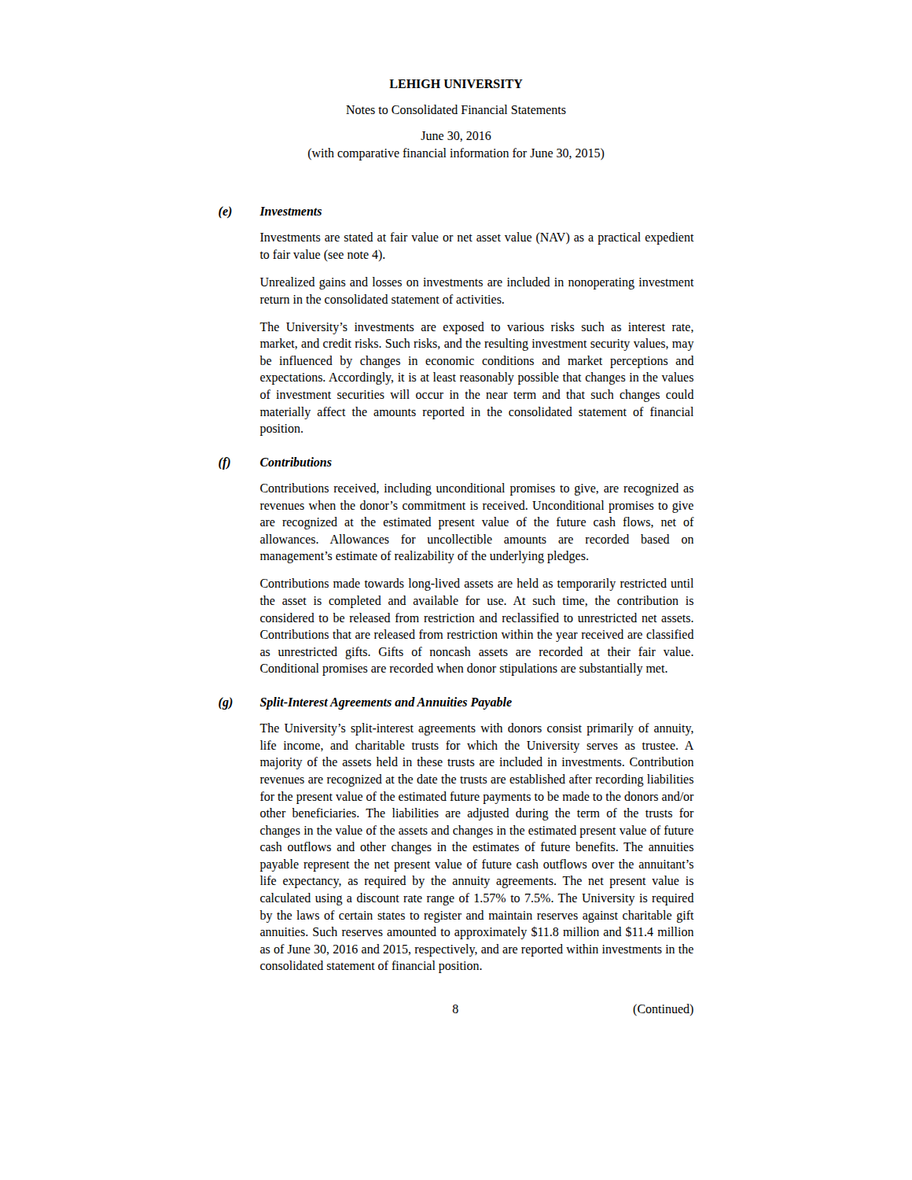LEHIGH UNIVERSITY
Notes to Consolidated Financial Statements
June 30, 2016 (with comparative financial information for June 30, 2015)
(e)
Investments
Investments are stated at fair value or net asset value (NAV) as a practical expedient to fair value (see note 4).
Unrealized gains and losses on investments are included in nonoperating investment return in the consolidated statement of activities.
The University’s investments are exposed to various risks such as interest rate, market, and credit risks. Such risks, and the resulting investment security values, may be influenced by changes in economic conditions and market perceptions and expectations. Accordingly, it is at least reasonably possible that changes in the values of investment securities will occur in the near term and that such changes could materially affect the amounts reported in the consolidated statement of financial position.
(f)
Contributions
Contributions received, including unconditional promises to give, are recognized as revenues when the donor’s commitment is received. Unconditional promises to give are recognized at the estimated present value of the future cash flows, net of allowances. Allowances for uncollectible amounts are recorded based on management’s estimate of realizability of the underlying pledges.
Contributions made towards long-lived assets are held as temporarily restricted until the asset is completed and available for use. At such time, the contribution is considered to be released from restriction and reclassified to unrestricted net assets. Contributions that are released from restriction within the year received are classified as unrestricted gifts. Gifts of noncash assets are recorded at their fair value. Conditional promises are recorded when donor stipulations are substantially met.
(g)
Split-Interest Agreements and Annuities Payable
The University’s split-interest agreements with donors consist primarily of annuity, life income, and charitable trusts for which the University serves as trustee. A majority of the assets held in these trusts are included in investments. Contribution revenues are recognized at the date the trusts are established after recording liabilities for the present value of the estimated future payments to be made to the donors and/or other beneficiaries. The liabilities are adjusted during the term of the trusts for changes in the value of the assets and changes in the estimated present value of future cash outflows and other changes in the estimates of future benefits. The annuities payable represent the net present value of future cash outflows over the annuitant’s life expectancy, as required by the annuity agreements. The net present value is calculated using a discount rate range of 1.57% to 7.5%. The University is required by the laws of certain states to register and maintain reserves against charitable gift annuities. Such reserves amounted to approximately $11.8 million and $11.4 million as of June 30, 2016 and 2015, respectively, and are reported within investments in the consolidated statement of financial position.
8
(Continued)